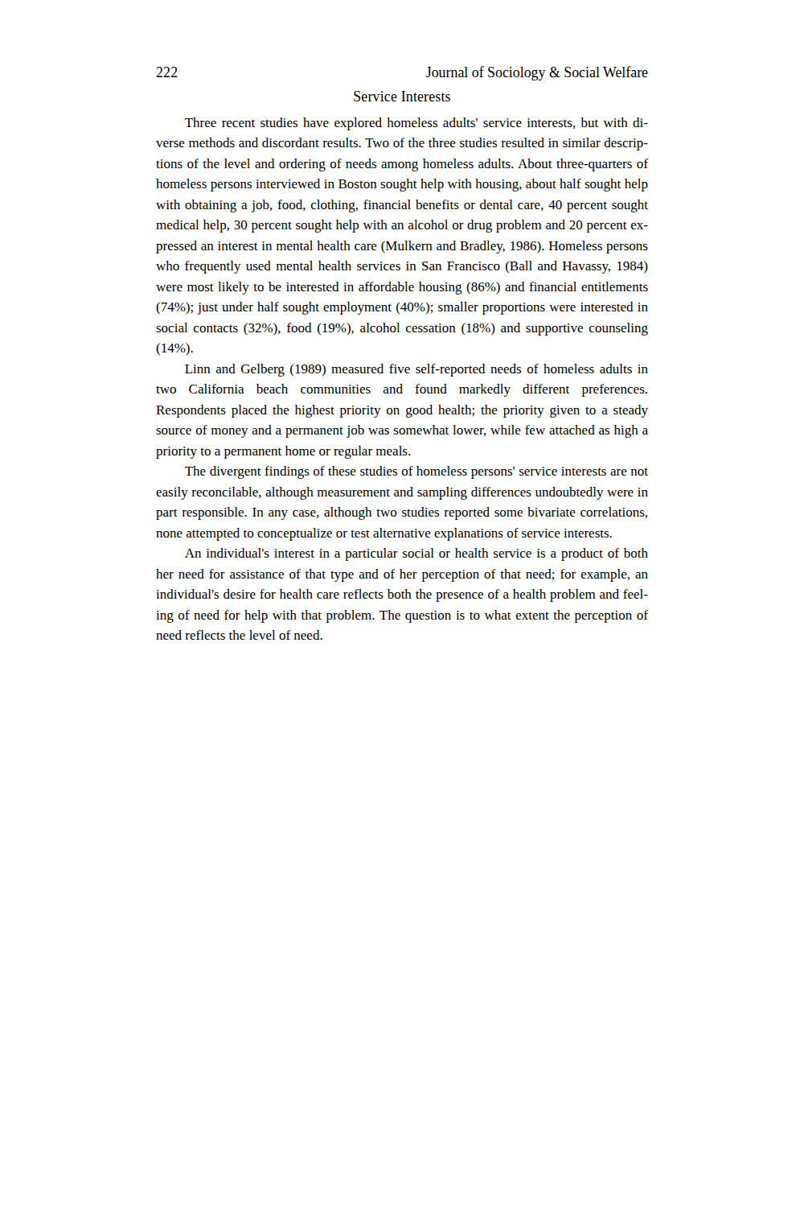222 Journal of Sociology & Social Welfare
Service Interests
Three recent studies have explored homeless adults' service interests, but with diverse methods and discordant results. Two of the three studies resulted in similar descriptions of the level and ordering of needs among homeless adults. About three-quarters of homeless persons interviewed in Boston sought help with housing, about half sought help with obtaining a job, food, clothing, financial benefits or dental care, 40 percent sought medical help, 30 percent sought help with an alcohol or drug problem and 20 percent expressed an interest in mental health care (Mulkern and Bradley, 1986). Homeless persons who frequently used mental health services in San Francisco (Ball and Havassy, 1984) were most likely to be interested in affordable housing (86%) and financial entitlements (74%); just under half sought employment (40%); smaller proportions were interested in social contacts (32%), food (19%), alcohol cessation (18%) and supportive counseling (14%).
Linn and Gelberg (1989) measured five self-reported needs of homeless adults in two California beach communities and found markedly different preferences. Respondents placed the highest priority on good health; the priority given to a steady source of money and a permanent job was somewhat lower, while few attached as high a priority to a permanent home or regular meals.
The divergent findings of these studies of homeless persons' service interests are not easily reconcilable, although measurement and sampling differences undoubtedly were in part responsible. In any case, although two studies reported some bivariate correlations, none attempted to conceptualize or test alternative explanations of service interests.
An individual's interest in a particular social or health service is a product of both her need for assistance of that type and of her perception of that need; for example, an individual's desire for health care reflects both the presence of a health problem and feeling of need for help with that problem. The question is to what extent the perception of need reflects the level of need.